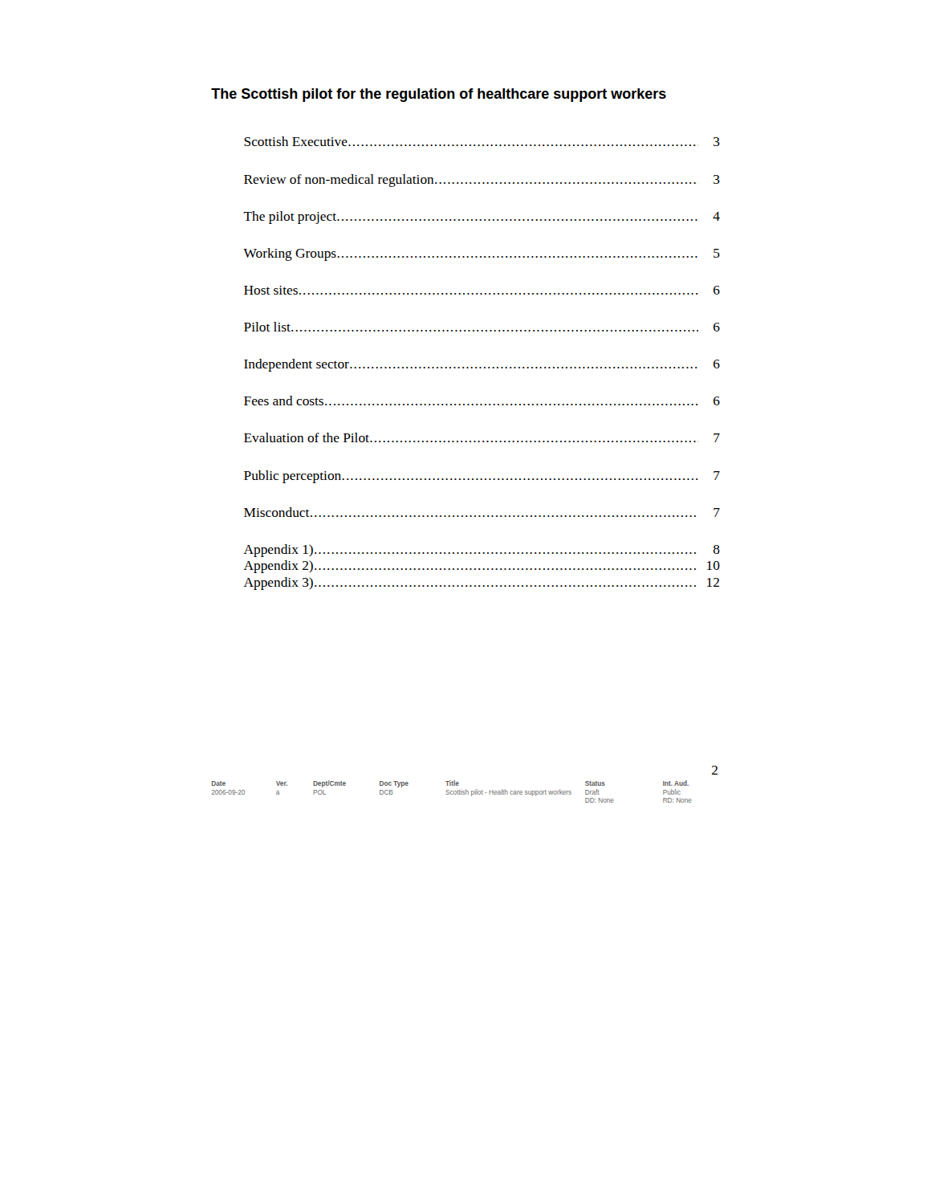The Scottish pilot for the regulation of healthcare support workers
Scottish Executive ....................................................................................................... 3
Review of non-medical regulation ............................................................................ 3
The pilot project ......................................................................................................... 4
Working Groups ......................................................................................................... 5
Host sites ..................................................................................................................... 6
Pilot list ....................................................................................................................... 6
Independent sector ..................................................................................................... 6
Fees and costs ........................................................................................................... 6
Evaluation of the Pilot .............................................................................................. 7
Public perception ..................................................................................................... 7
Misconduct .............................................................................................................. 7
Appendix 1) ............................................................................................................. 8
Appendix 2) ........................................................................................................... 10
Appendix 3) ........................................................................................................... 12
2
| Date | Ver. | Dept/Cmte | Doc Type | Title | Status | Int. Aud. |
| 2006-09-20 | a | POL | DCB | Scottish pilot - Health care support workers | Draft DD: None | Public RD: None |